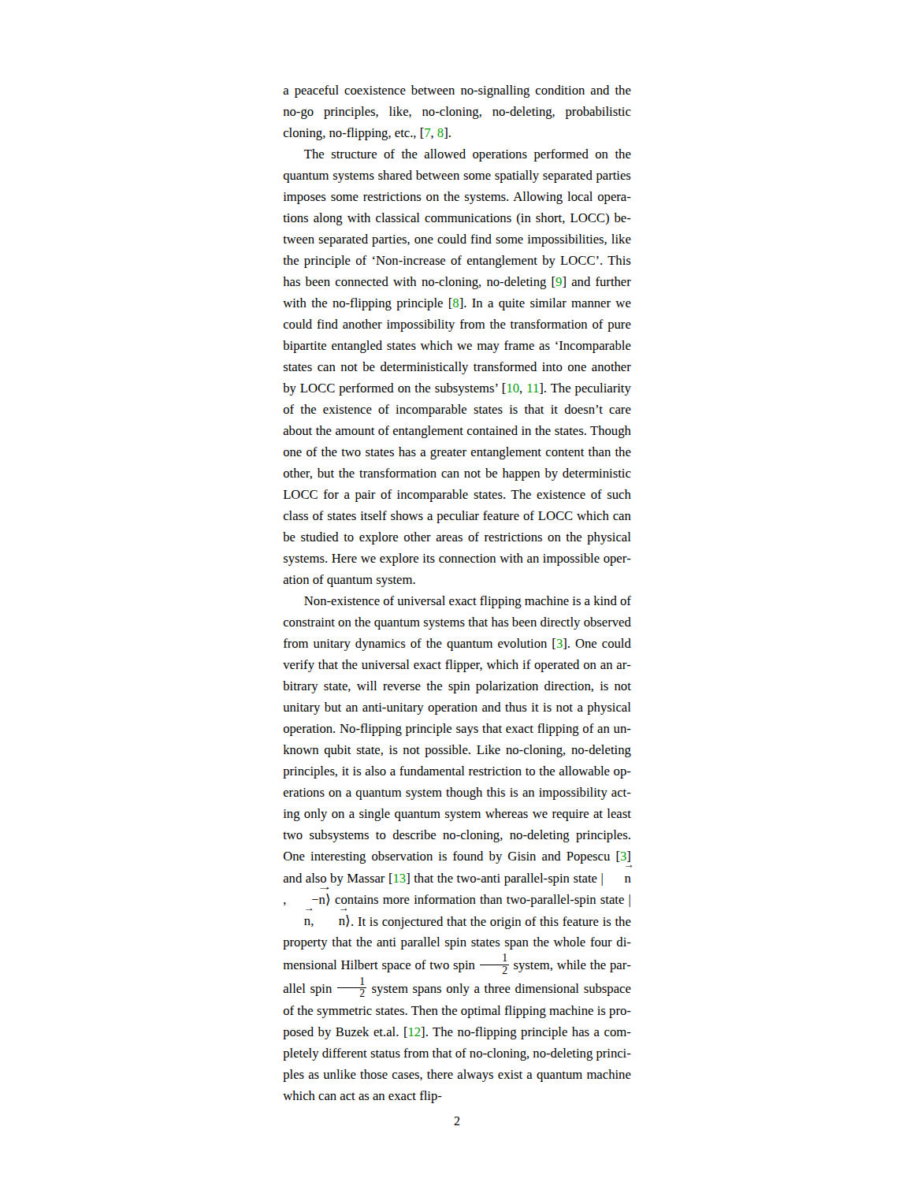a peaceful coexistence between no-signalling condition and the no-go principles, like, no-cloning, no-deleting, probabilistic cloning, no-flipping, etc., [7, 8].
The structure of the allowed operations performed on the quantum systems shared between some spatially separated parties imposes some restrictions on the systems. Allowing local operations along with classical communications (in short, LOCC) between separated parties, one could find some impossibilities, like the principle of ‘Non-increase of entanglement by LOCC’. This has been connected with no-cloning, no-deleting [9] and further with the no-flipping principle [8]. In a quite similar manner we could find another impossibility from the transformation of pure bipartite entangled states which we may frame as ‘Incomparable states can not be deterministically transformed into one another by LOCC performed on the subsystems’ [10, 11]. The peculiarity of the existence of incomparable states is that it doesn’t care about the amount of entanglement contained in the states. Though one of the two states has a greater entanglement content than the other, but the transformation can not be happen by deterministic LOCC for a pair of incomparable states. The existence of such class of states itself shows a peculiar feature of LOCC which can be studied to explore other areas of restrictions on the physical systems. Here we explore its connection with an impossible operation of quantum system.
Non-existence of universal exact flipping machine is a kind of constraint on the quantum systems that has been directly observed from unitary dynamics of the quantum evolution [3]. One could verify that the universal exact flipper, which if operated on an arbitrary state, will reverse the spin polarization direction, is not unitary but an anti-unitary operation and thus it is not a physical operation. No-flipping principle says that exact flipping of an unknown qubit state, is not possible. Like no-cloning, no-deleting principles, it is also a fundamental restriction to the allowable operations on a quantum system though this is an impossibility acting only on a single quantum system whereas we require at least two subsystems to describe no-cloning, no-deleting principles. One interesting observation is found by Gisin and Popescu [3] and also by Massar [13] that the two-anti parallel-spin state |n, −n⟩ contains more information than two-parallel-spin state |n, n⟩. It is conjectured that the origin of this feature is the property that the anti parallel spin states span the whole four dimensional Hilbert space of two spin 12 system, while the parallel spin 12 system spans only a three dimensional subspace of the symmetric states. Then the optimal flipping machine is proposed by Buzek et.al. [12]. The no-flipping principle has a completely different status from that of no-cloning, no-deleting principles as unlike those cases, there always exist a quantum machine which can act as an exact flip-
2